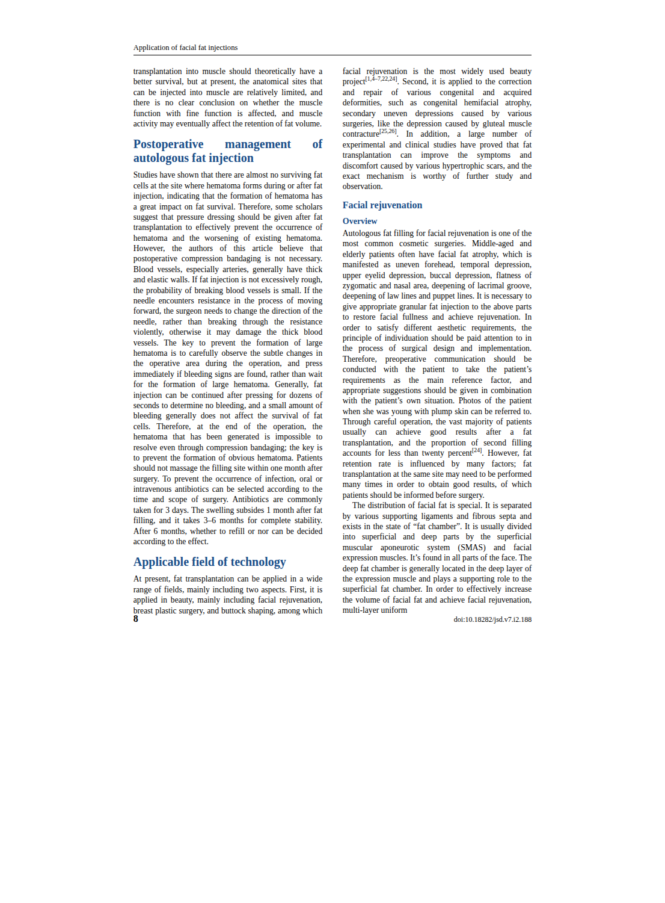Application of facial fat injections
transplantation into muscle should theoretically have a better survival, but at present, the anatomical sites that can be injected into muscle are relatively limited, and there is no clear conclusion on whether the muscle function with fine function is affected, and muscle activity may eventually affect the retention of fat volume.
Postoperative management of autologous fat injection
Studies have shown that there are almost no surviving fat cells at the site where hematoma forms during or after fat injection, indicating that the formation of hematoma has a great impact on fat survival. Therefore, some scholars suggest that pressure dressing should be given after fat transplantation to effectively prevent the occurrence of hematoma and the worsening of existing hematoma. However, the authors of this article believe that postoperative compression bandaging is not necessary. Blood vessels, especially arteries, generally have thick and elastic walls. If fat injection is not excessively rough, the probability of breaking blood vessels is small. If the needle encounters resistance in the process of moving forward, the surgeon needs to change the direction of the needle, rather than breaking through the resistance violently, otherwise it may damage the thick blood vessels. The key to prevent the formation of large hematoma is to carefully observe the subtle changes in the operative area during the operation, and press immediately if bleeding signs are found, rather than wait for the formation of large hematoma. Generally, fat injection can be continued after pressing for dozens of seconds to determine no bleeding, and a small amount of bleeding generally does not affect the survival of fat cells. Therefore, at the end of the operation, the hematoma that has been generated is impossible to resolve even through compression bandaging; the key is to prevent the formation of obvious hematoma. Patients should not massage the filling site within one month after surgery. To prevent the occurrence of infection, oral or intravenous antibiotics can be selected according to the time and scope of surgery. Antibiotics are commonly taken for 3 days. The swelling subsides 1 month after fat filling, and it takes 3–6 months for complete stability. After 6 months, whether to refill or nor can be decided according to the effect.
Applicable field of technology
At present, fat transplantation can be applied in a wide range of fields, mainly including two aspects. First, it is applied in beauty, mainly including facial rejuvenation, breast plastic surgery, and buttock shaping, among which facial rejuvenation is the most widely used beauty project[1,4–7,22,24]. Second, it is applied to the correction and repair of various congenital and acquired deformities, such as congenital hemifacial atrophy, secondary uneven depressions caused by various surgeries, like the depression caused by gluteal muscle contracture[25,26]. In addition, a large number of experimental and clinical studies have proved that fat transplantation can improve the symptoms and discomfort caused by various hypertrophic scars, and the exact mechanism is worthy of further study and observation.
Facial rejuvenation
Overview
Autologous fat filling for facial rejuvenation is one of the most common cosmetic surgeries. Middle-aged and elderly patients often have facial fat atrophy, which is manifested as uneven forehead, temporal depression, upper eyelid depression, buccal depression, flatness of zygomatic and nasal area, deepening of lacrimal groove, deepening of law lines and puppet lines. It is necessary to give appropriate granular fat injection to the above parts to restore facial fullness and achieve rejuvenation. In order to satisfy different aesthetic requirements, the principle of individuation should be paid attention to in the process of surgical design and implementation. Therefore, preoperative communication should be conducted with the patient to take the patient’s requirements as the main reference factor, and appropriate suggestions should be given in combination with the patient’s own situation. Photos of the patient when she was young with plump skin can be referred to. Through careful operation, the vast majority of patients usually can achieve good results after a fat transplantation, and the proportion of second filling accounts for less than twenty percent[24]. However, fat retention rate is influenced by many factors; fat transplantation at the same site may need to be performed many times in order to obtain good results, of which patients should be informed before surgery.
The distribution of facial fat is special. It is separated by various supporting ligaments and fibrous septa and exists in the state of “fat chamber”. It is usually divided into superficial and deep parts by the superficial muscular aponeurotic system (SMAS) and facial expression muscles. It’s found in all parts of the face. The deep fat chamber is generally located in the deep layer of the expression muscle and plays a supporting role to the superficial fat chamber. In order to effectively increase the volume of facial fat and achieve facial rejuvenation, multi-layer uniform
8 doi:10.18282/jsd.v7.i2.188